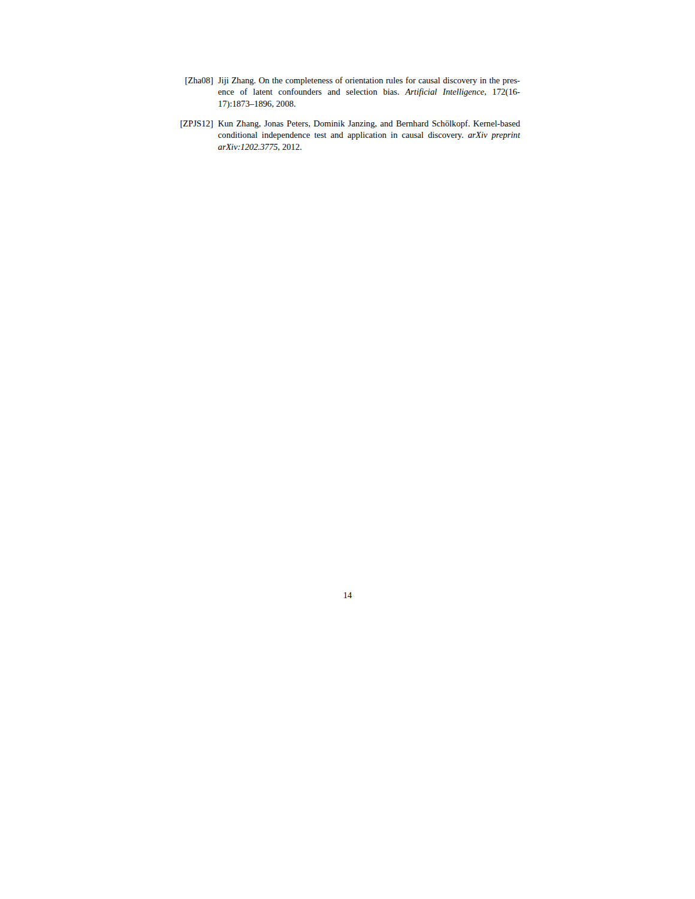[Zha08]
Jiji Zhang. On the completeness of orientation rules for causal discovery in the presence of latent confounders and selection bias. Artificial Intelligence, 172(16-17):1873–1896, 2008.
[ZPJS12]
Kun Zhang, Jonas Peters, Dominik Janzing, and Bernhard Schölkopf. Kernel-based conditional independence test and application in causal discovery. arXiv preprint arXiv:1202.3775, 2012.
14